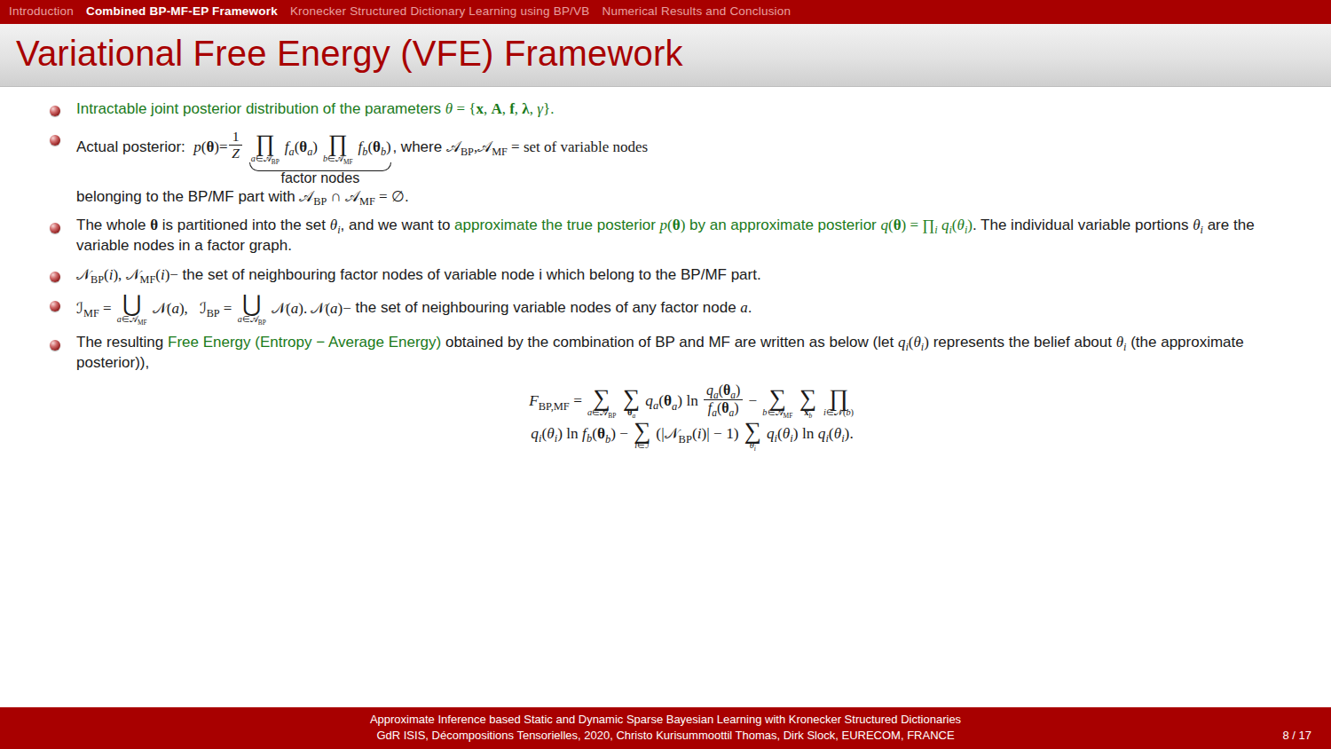Introduction
Combined BP-MF-EP Framework
Kronecker Structured Dictionary Learning using BP/VB
Numerical Results and Conclusion
Variational Free Energy (VFE) Framework
Intractable joint posterior distribution of the parameters θ = {x, A, f, λ, γ}.
Actual posterior: p(θ)=1 Z ∏a∈𝒜BP fa(θa) ∏b∈𝒜MF fb(θb) factor nodes , where 𝒜BP,𝒜MF = set of variable nodes
belonging to the BP/MF part with 𝒜BP ∩ 𝒜MF = ∅.
The whole θ is partitioned into the set θi, and we want to approximate the true posterior p(θ) by an approximate posterior q(θ) = ∏i qi(θi). The individual variable portions θi are the variable nodes in a factor graph.
𝒩BP(i), 𝒩MF(i)− the set of neighbouring factor nodes of variable node i which belong to the BP/MF part.
ℐMF = ⋃a∈𝒜MF 𝒩(a), ℐBP = ⋃a∈𝒜BP 𝒩(a). 𝒩(a)− the set of neighbouring variable nodes of any factor node a.
The resulting Free Energy (Entropy − Average Energy) obtained by the combination of BP and MF are written as below (let qi(θi) represents the belief about θi (the approximate posterior)),
FBP,MF = ∑a∈𝒜BP ∑θa qa(θa) ln qa(θa) fa(θa) − ∑b∈𝒜MF ∑xb ∏i∈𝒩(b) qi(θi) ln fb(θb) − ∑i∈ℐ (|𝒩BP(i)| − 1) ∑θi qi(θi) ln qi(θi).
Approximate Inference based Static and Dynamic Sparse Bayesian Learning with Kronecker Structured Dictionaries
GdR ISIS, Décompositions Tensorielles, 2020, Christo Kurisummoottil Thomas, Dirk Slock, EURECOM, FRANCE 8 / 17